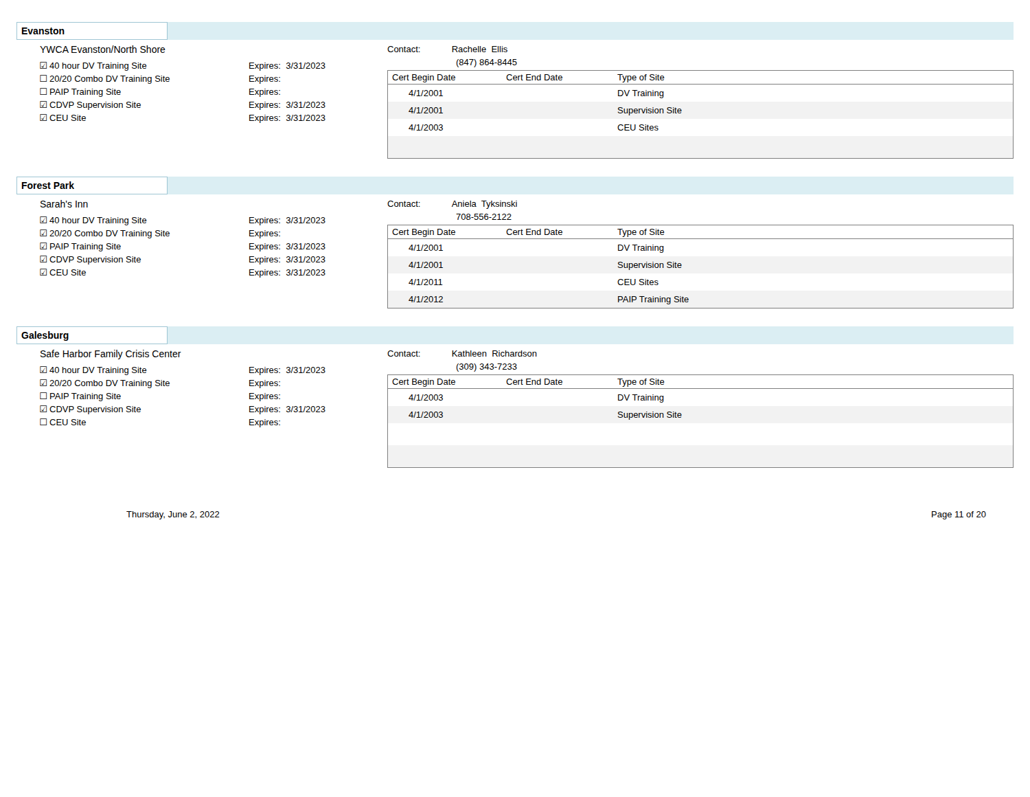Evanston
YWCA Evanston/North Shore
| ☑ | 40 hour DV Training Site | Expires: 3/31/2023 |
| ☐ | 20/20 Combo DV Training Site | Expires: |
| ☐ | PAIP Training Site | Expires: |
| ☑ | CDVP Supervision Site | Expires: 3/31/2023 |
| ☑ | CEU Site | Expires: 3/31/2023 |
Contact: Rachelle Ellis
(847) 864-8445
| Cert Begin Date | Cert End Date | Type of Site |
| --- | --- | --- |
| 4/1/2001 | | DV Training |
| 4/1/2001 | | Supervision Site |
| 4/1/2003 | | CEU Sites |
Forest Park
Sarah's Inn
| ☑ | 40 hour DV Training Site | Expires: 3/31/2023 |
| ☑ | 20/20 Combo DV Training Site | Expires: |
| ☑ | PAIP Training Site | Expires: 3/31/2023 |
| ☑ | CDVP Supervision Site | Expires: 3/31/2023 |
| ☑ | CEU Site | Expires: 3/31/2023 |
Contact: Aniela Tyksinski
708-556-2122
| Cert Begin Date | Cert End Date | Type of Site |
| --- | --- | --- |
| 4/1/2001 | | DV Training |
| 4/1/2001 | | Supervision Site |
| 4/1/2011 | | CEU Sites |
| 4/1/2012 | | PAIP Training Site |
Galesburg
Safe Harbor Family Crisis Center
| ☑ | 40 hour DV Training Site | Expires: 3/31/2023 |
| ☑ | 20/20 Combo DV Training Site | Expires: |
| ☐ | PAIP Training Site | Expires: |
| ☑ | CDVP Supervision Site | Expires: 3/31/2023 |
| ☐ | CEU Site | Expires: |
Contact: Kathleen Richardson
(309) 343-7233
| Cert Begin Date | Cert End Date | Type of Site |
| --- | --- | --- |
| 4/1/2003 | | DV Training |
| 4/1/2003 | | Supervision Site |
Thursday, June 2, 2022
Page 11 of 20